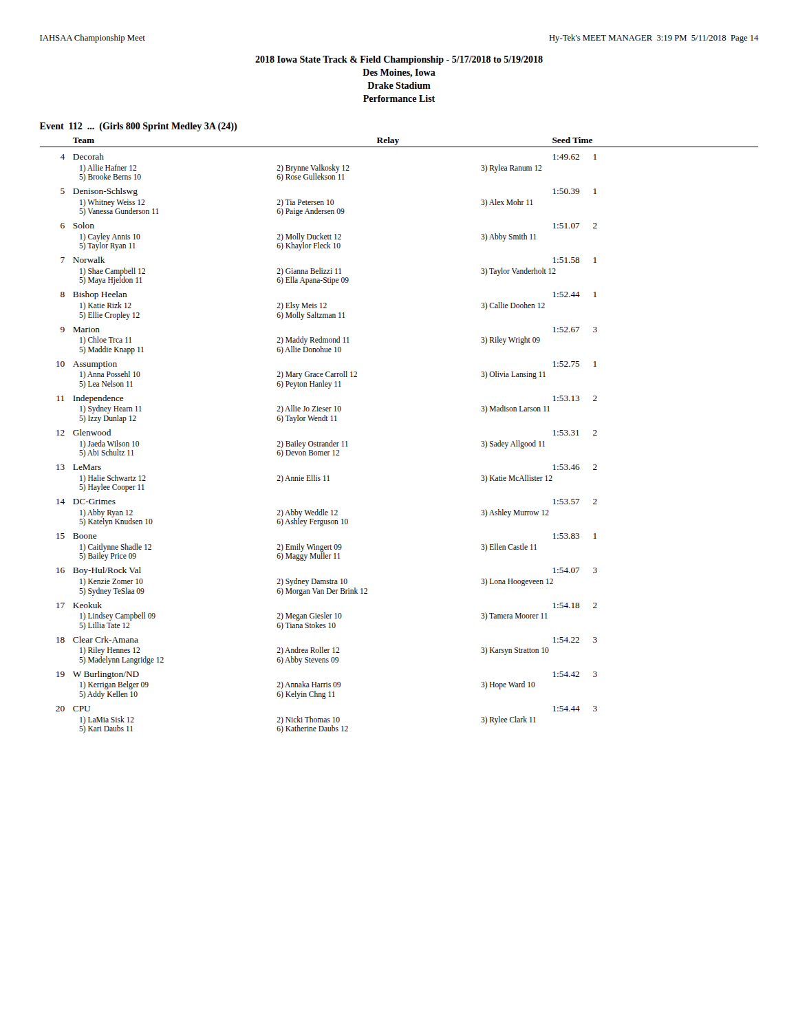IAHSAA Championship Meet
Hy-Tek's MEET MANAGER 3:19 PM 5/11/2018 Page 14
2018 Iowa State Track & Field Championship - 5/17/2018 to 5/19/2018
Des Moines, Iowa
Drake Stadium
Performance List
Event 112 ... (Girls 800 Sprint Medley 3A (24))
| | Team | Relay | Seed Time |
| --- | --- | --- | --- |
| 4 | Decorah | | 1:49.62 1 |
| | 1) Allie Hafner 12 | 2) Brynne Valkosky 12 | 3) Rylea Ranum 12 |
| | 5) Brooke Berns 10 | 6) Rose Gullekson 11 | |
| 5 | Denison-Schlswg | | 1:50.39 1 |
| | 1) Whitney Weiss 12 | 2) Tia Petersen 10 | 3) Alex Mohr 11 |
| | 5) Vanessa Gunderson 11 | 6) Paige Andersen 09 | |
| 6 | Solon | | 1:51.07 2 |
| | 1) Cayley Annis 10 | 2) Molly Duckett 12 | 3) Abby Smith 11 |
| | 5) Taylor Ryan 11 | 6) Khaylor Fleck 10 | |
| 7 | Norwalk | | 1:51.58 1 |
| | 1) Shae Campbell 12 | 2) Gianna Belizzi 11 | 3) Taylor Vanderholt 12 |
| | 5) Maya Hjeldon 11 | 6) Ella Apana-Stipe 09 | |
| 8 | Bishop Heelan | | 1:52.44 1 |
| | 1) Katie Rizk 12 | 2) Elsy Meis 12 | 3) Callie Doohen 12 |
| | 5) Ellie Cropley 12 | 6) Molly Saltzman 11 | |
| 9 | Marion | | 1:52.67 3 |
| | 1) Chloe Trca 11 | 2) Maddy Redmond 11 | 3) Riley Wright 09 |
| | 5) Maddie Knapp 11 | 6) Allie Donohue 10 | |
| 10 | Assumption | | 1:52.75 1 |
| | 1) Anna Possehl 10 | 2) Mary Grace Carroll 12 | 3) Olivia Lansing 11 |
| | 5) Lea Nelson 11 | 6) Peyton Hanley 11 | |
| 11 | Independence | | 1:53.13 2 |
| | 1) Sydney Hearn 11 | 2) Allie Jo Zieser 10 | 3) Madison Larson 11 |
| | 5) Izzy Dunlap 12 | 6) Taylor Wendt 11 | |
| 12 | Glenwood | | 1:53.31 2 |
| | 1) Jaeda Wilson 10 | 2) Bailey Ostrander 11 | 3) Sadey Allgood 11 |
| | 5) Abi Schultz 11 | 6) Devon Bomer 12 | |
| 13 | LeMars | | 1:53.46 2 |
| | 1) Halie Schwartz 12 | 2) Annie Ellis 11 | 3) Katie McAllister 12 |
| | 5) Haylee Cooper 11 | | |
| 14 | DC-Grimes | | 1:53.57 2 |
| | 1) Abby Ryan 12 | 2) Abby Weddle 12 | 3) Ashley Murrow 12 |
| | 5) Katelyn Knudsen 10 | 6) Ashley Ferguson 10 | |
| 15 | Boone | | 1:53.83 1 |
| | 1) Caitlynne Shadle 12 | 2) Emily Wingert 09 | 3) Ellen Castle 11 |
| | 5) Bailey Price 09 | 6) Maggy Muller 11 | |
| 16 | Boy-Hul/Rock Val | | 1:54.07 3 |
| | 1) Kenzie Zomer 10 | 2) Sydney Damstra 10 | 3) Lona Hoogeveen 12 |
| | 5) Sydney TeSlaa 09 | 6) Morgan Van Der Brink 12 | |
| 17 | Keokuk | | 1:54.18 2 |
| | 1) Lindsey Campbell 09 | 2) Megan Giesler 10 | 3) Tamera Moorer 11 |
| | 5) Lillia Tate 12 | 6) Tiana Stokes 10 | |
| 18 | Clear Crk-Amana | | 1:54.22 3 |
| | 1) Riley Hennes 12 | 2) Andrea Roller 12 | 3) Karsyn Stratton 10 |
| | 5) Madelynn Langridge 12 | 6) Abby Stevens 09 | |
| 19 | W Burlington/ND | | 1:54.42 3 |
| | 1) Kerrigan Belger 09 | 2) Annaka Harris 09 | 3) Hope Ward 10 |
| | 5) Addy Kellen 10 | 6) Kelyin Chng 11 | |
| 20 | CPU | | 1:54.44 3 |
| | 1) LaMia Sisk 12 | 2) Nicki Thomas 10 | 3) Rylee Clark 11 |
| | 5) Kari Daubs 11 | 6) Katherine Daubs 12 | |